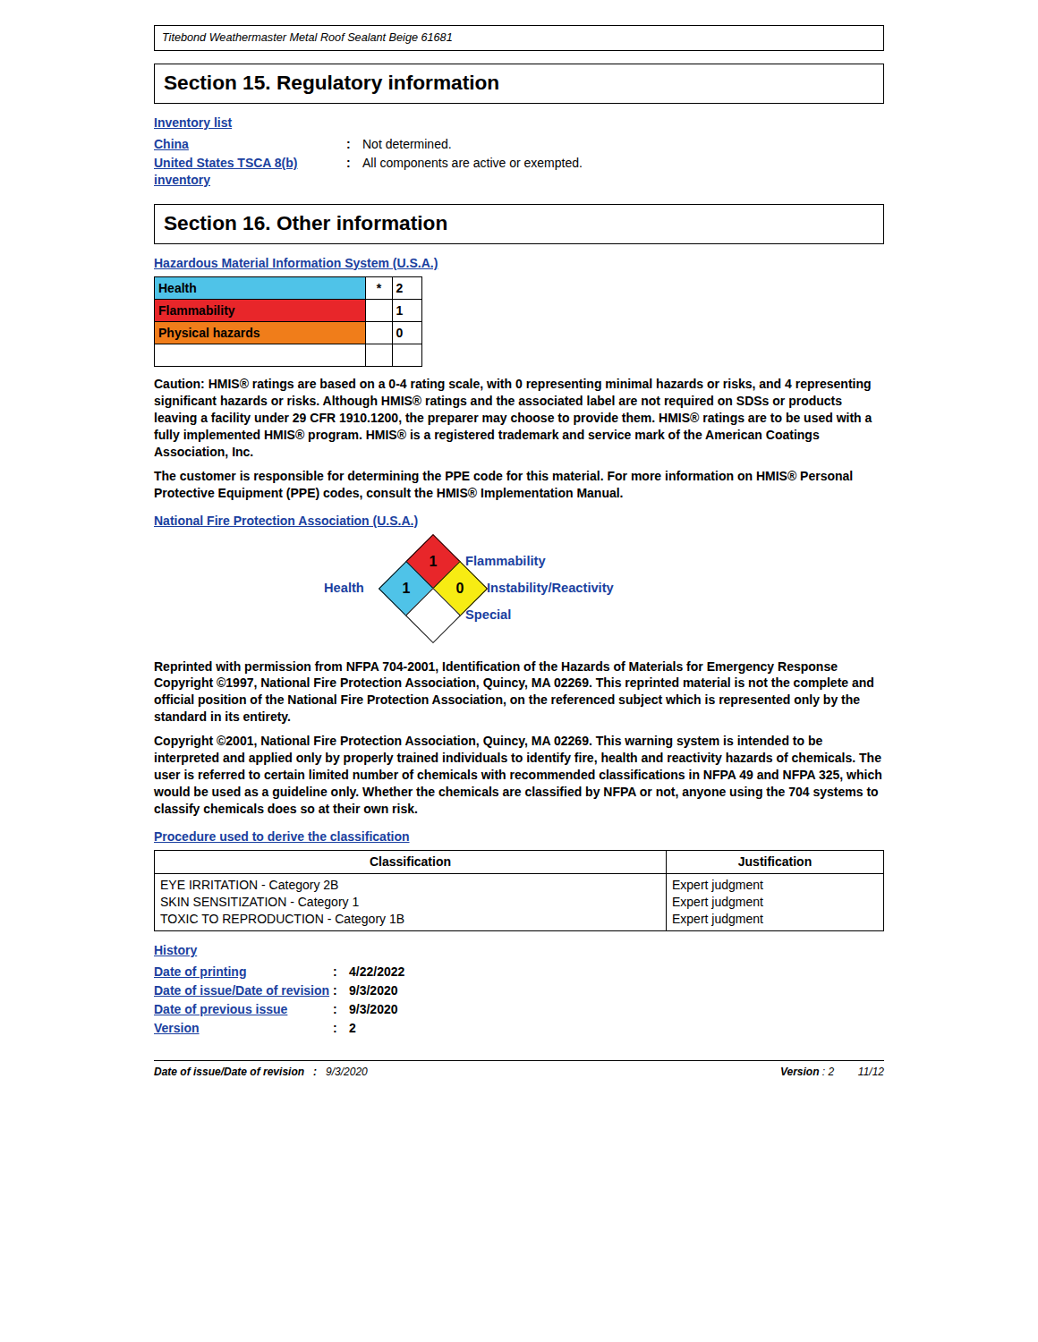Titebond Weathermaster Metal Roof Sealant Beige 61681
Section 15. Regulatory information
Inventory list
| China | : | Not determined. |
| United States TSCA 8(b) inventory | : | All components are active or exempted. |
Section 16. Other information
Hazardous Material Information System (U.S.A.)
| Health | * | 2 |
| Flammability | | 1 |
| Physical hazards | | 0 |
Caution: HMIS® ratings are based on a 0-4 rating scale, with 0 representing minimal hazards or risks, and 4 representing significant hazards or risks. Although HMIS® ratings and the associated label are not required on SDSs or products leaving a facility under 29 CFR 1910.1200, the preparer may choose to provide them. HMIS® ratings are to be used with a fully implemented HMIS® program. HMIS® is a registered trademark and service mark of the American Coatings Association, Inc.
The customer is responsible for determining the PPE code for this material. For more information on HMIS® Personal Protective Equipment (PPE) codes, consult the HMIS® Implementation Manual.
National Fire Protection Association (U.S.A.)
1
1
0
Flammability
Instability/Reactivity
Special
Health
Reprinted with permission from NFPA 704-2001, Identification of the Hazards of Materials for Emergency Response Copyright ©1997, National Fire Protection Association, Quincy, MA 02269. This reprinted material is not the complete and official position of the National Fire Protection Association, on the referenced subject which is represented only by the standard in its entirety.
Copyright ©2001, National Fire Protection Association, Quincy, MA 02269. This warning system is intended to be interpreted and applied only by properly trained individuals to identify fire, health and reactivity hazards of chemicals. The user is referred to certain limited number of chemicals with recommended classifications in NFPA 49 and NFPA 325, which would be used as a guideline only. Whether the chemicals are classified by NFPA or not, anyone using the 704 systems to classify chemicals does so at their own risk.
Procedure used to derive the classification
| Classification | Justification |
| --- | --- |
| EYE IRRITATION - Category 2B SKIN SENSITIZATION - Category 1 TOXIC TO REPRODUCTION - Category 1B | Expert judgment Expert judgment Expert judgment |
History
| Date of printing | : | 4/22/2022 |
| Date of issue/Date of revision | : | 9/3/2020 |
| Date of previous issue | : | 9/3/2020 |
| Version | : | 2 |
Date of issue/Date of revision : 9/3/2020
Version : 2 11/12